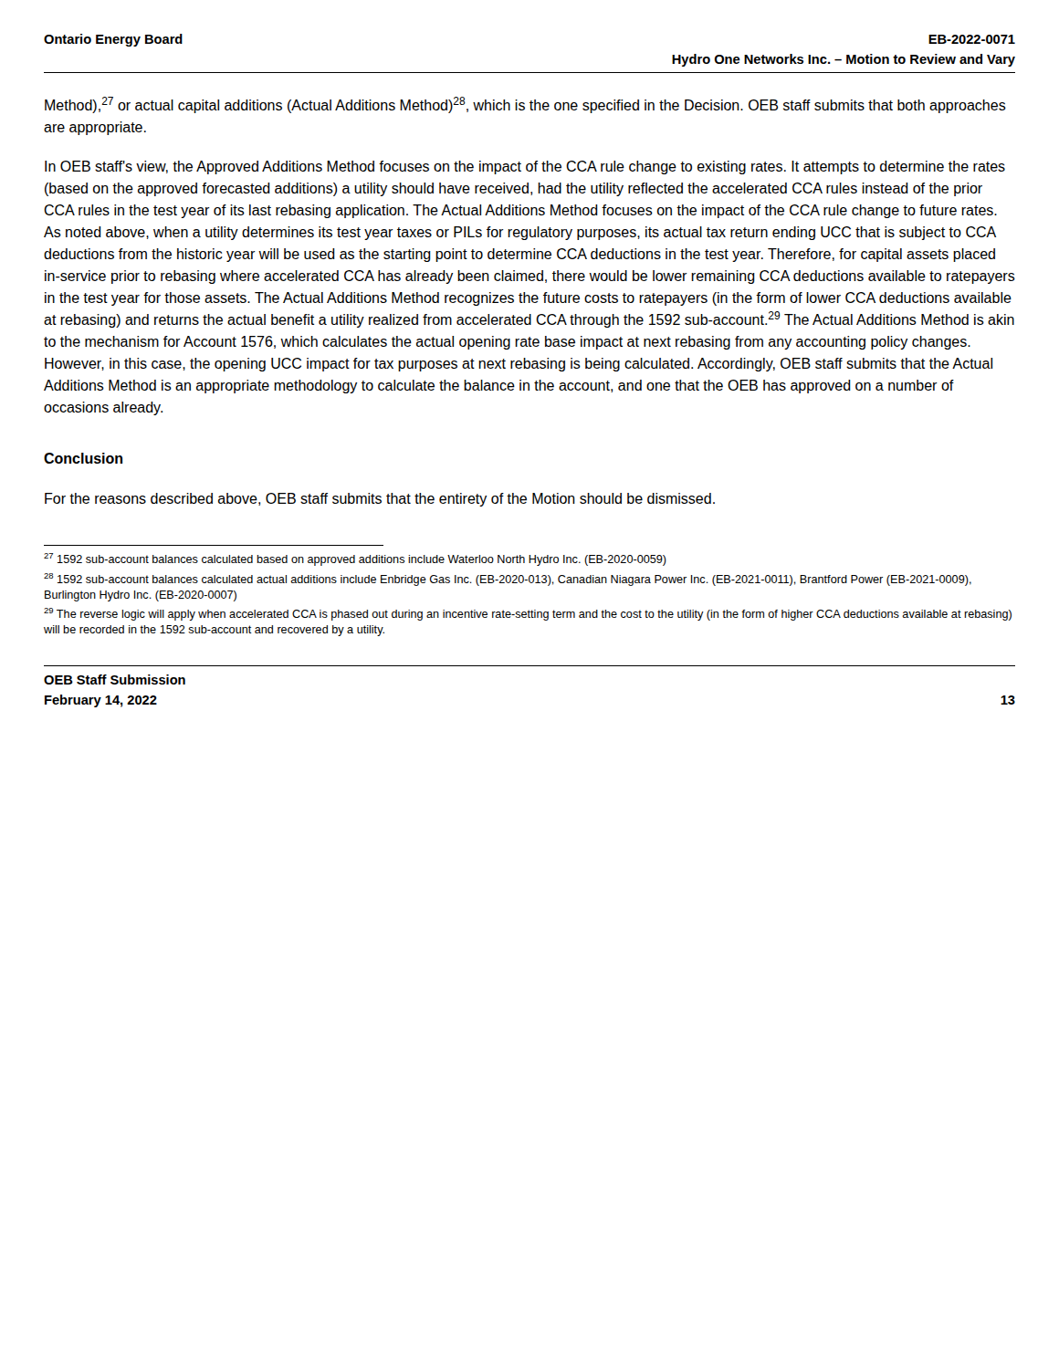Ontario Energy Board
EB-2022-0071
Hydro One Networks Inc. – Motion to Review and Vary
Method),27 or actual capital additions (Actual Additions Method)28, which is the one specified in the Decision. OEB staff submits that both approaches are appropriate.
In OEB staff's view, the Approved Additions Method focuses on the impact of the CCA rule change to existing rates. It attempts to determine the rates (based on the approved forecasted additions) a utility should have received, had the utility reflected the accelerated CCA rules instead of the prior CCA rules in the test year of its last rebasing application. The Actual Additions Method focuses on the impact of the CCA rule change to future rates. As noted above, when a utility determines its test year taxes or PILs for regulatory purposes, its actual tax return ending UCC that is subject to CCA deductions from the historic year will be used as the starting point to determine CCA deductions in the test year. Therefore, for capital assets placed in-service prior to rebasing where accelerated CCA has already been claimed, there would be lower remaining CCA deductions available to ratepayers in the test year for those assets. The Actual Additions Method recognizes the future costs to ratepayers (in the form of lower CCA deductions available at rebasing) and returns the actual benefit a utility realized from accelerated CCA through the 1592 sub-account.29 The Actual Additions Method is akin to the mechanism for Account 1576, which calculates the actual opening rate base impact at next rebasing from any accounting policy changes. However, in this case, the opening UCC impact for tax purposes at next rebasing is being calculated. Accordingly, OEB staff submits that the Actual Additions Method is an appropriate methodology to calculate the balance in the account, and one that the OEB has approved on a number of occasions already.
Conclusion
For the reasons described above, OEB staff submits that the entirety of the Motion should be dismissed.
27 1592 sub-account balances calculated based on approved additions include Waterloo North Hydro Inc. (EB-2020-0059)
28 1592 sub-account balances calculated actual additions include Enbridge Gas Inc. (EB-2020-013), Canadian Niagara Power Inc. (EB-2021-0011), Brantford Power (EB-2021-0009), Burlington Hydro Inc. (EB-2020-0007)
29 The reverse logic will apply when accelerated CCA is phased out during an incentive rate-setting term and the cost to the utility (in the form of higher CCA deductions available at rebasing) will be recorded in the 1592 sub-account and recovered by a utility.
OEB Staff Submission
February 14, 2022
13